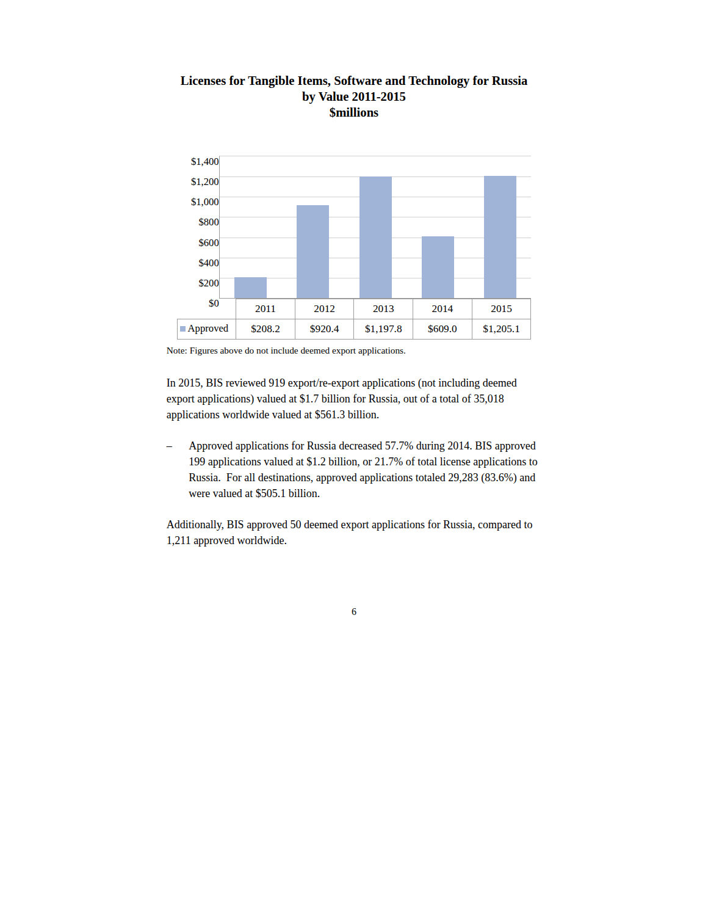Licenses for Tangible Items, Software and Technology for Russia
by Value 2011-2015
$millions
| $1,400 | |
| $1,200 |
| $1,000 |
| $800 |
| $600 |
| $400 |
| $200 |
| $0 |
| | 2011 | 2012 | 2013 | 2014 | 2015 |
| Approved | $208.2 | $920.4 | $1,197.8 | $609.0 | $1,205.1 |
Note: Figures above do not include deemed export applications.
In 2015, BIS reviewed 919 export/re-export applications (not including deemed export applications) valued at $1.7 billion for Russia, out of a total of 35,018 applications worldwide valued at $561.3 billion.
–
Approved applications for Russia decreased 57.7% during 2014. BIS approved 199 applications valued at $1.2 billion, or 21.7% of total license applications to Russia. For all destinations, approved applications totaled 29,283 (83.6%) and were valued at $505.1 billion.
Additionally, BIS approved 50 deemed export applications for Russia, compared to 1,211 approved worldwide.
6